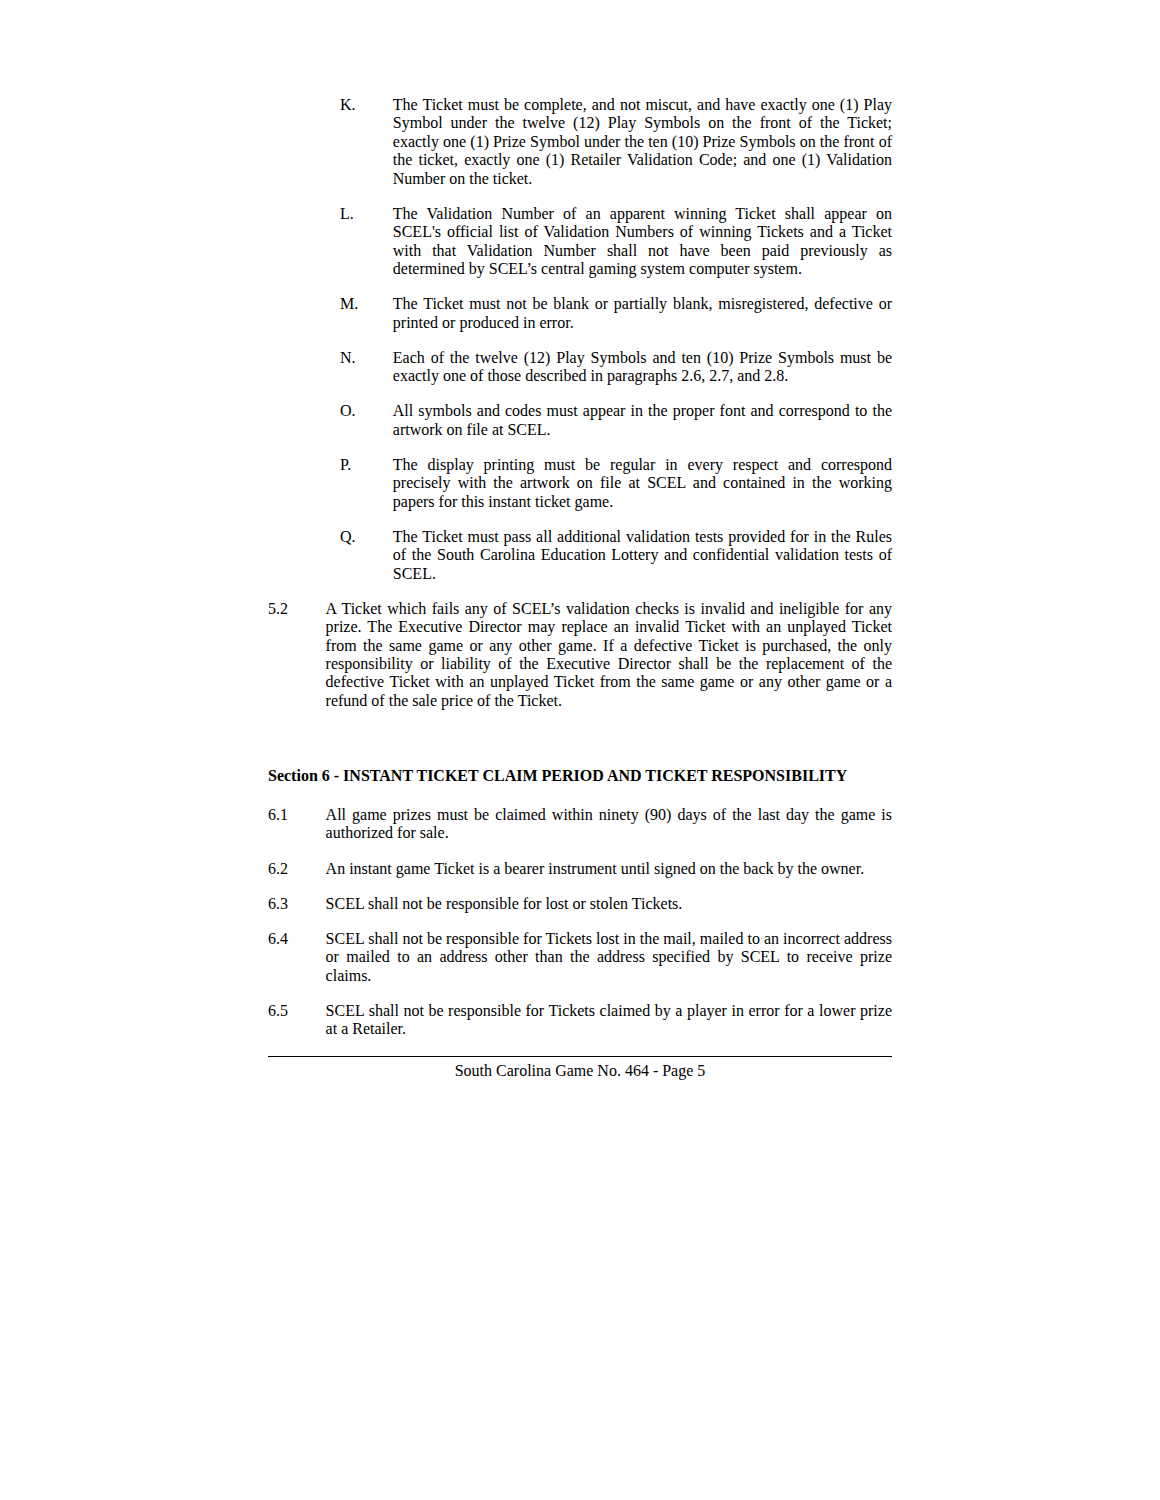K.
The Ticket must be complete, and not miscut, and have exactly one (1) Play Symbol under the twelve (12) Play Symbols on the front of the Ticket; exactly one (1) Prize Symbol under the ten (10) Prize Symbols on the front of the ticket, exactly one (1) Retailer Validation Code; and one (1) Validation Number on the ticket.
L.
The Validation Number of an apparent winning Ticket shall appear on SCEL's official list of Validation Numbers of winning Tickets and a Ticket with that Validation Number shall not have been paid previously as determined by SCEL’s central gaming system computer system.
M.
The Ticket must not be blank or partially blank, misregistered, defective or printed or produced in error.
N.
Each of the twelve (12) Play Symbols and ten (10) Prize Symbols must be exactly one of those described in paragraphs 2.6, 2.7, and 2.8.
O.
All symbols and codes must appear in the proper font and correspond to the artwork on file at SCEL.
P.
The display printing must be regular in every respect and correspond precisely with the artwork on file at SCEL and contained in the working papers for this instant ticket game.
Q.
The Ticket must pass all additional validation tests provided for in the Rules of the South Carolina Education Lottery and confidential validation tests of SCEL.
5.2
A Ticket which fails any of SCEL’s validation checks is invalid and ineligible for any prize. The Executive Director may replace an invalid Ticket with an unplayed Ticket from the same game or any other game. If a defective Ticket is purchased, the only responsibility or liability of the Executive Director shall be the replacement of the defective Ticket with an unplayed Ticket from the same game or any other game or a refund of the sale price of the Ticket.
Section 6 - INSTANT TICKET CLAIM PERIOD AND TICKET RESPONSIBILITY
6.1
All game prizes must be claimed within ninety (90) days of the last day the game is authorized for sale.
6.2
An instant game Ticket is a bearer instrument until signed on the back by the owner.
6.3
SCEL shall not be responsible for lost or stolen Tickets.
6.4
SCEL shall not be responsible for Tickets lost in the mail, mailed to an incorrect address or mailed to an address other than the address specified by SCEL to receive prize claims.
6.5
SCEL shall not be responsible for Tickets claimed by a player in error for a lower prize at a Retailer.
South Carolina Game No. 464 - Page 5